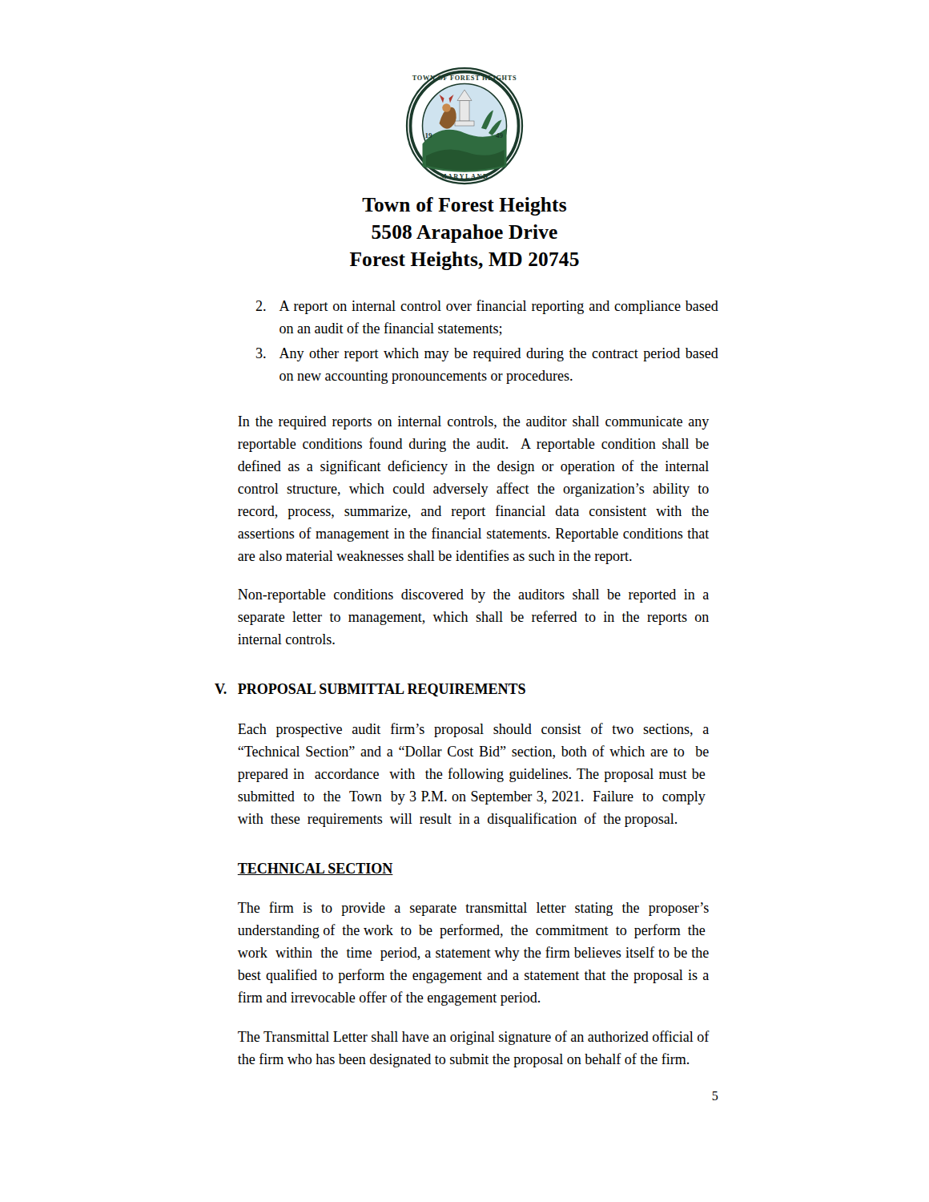TOWN OF FOREST HEIGHTS MARYLAND 19 49
Town of Forest Heights 5508 Arapahoe Drive Forest Heights, MD 20745
A report on internal control over financial reporting and compliance based on an audit of the financial statements;
Any other report which may be required during the contract period based on new accounting pronouncements or procedures.
In the required reports on internal controls, the auditor shall communicate any reportable conditions found during the audit. A reportable condition shall be defined as a significant deficiency in the design or operation of the internal control structure, which could adversely affect the organization’s ability to record, process, summarize, and report financial data consistent with the assertions of management in the financial statements. Reportable conditions that are also material weaknesses shall be identifies as such in the report.
Non-reportable conditions discovered by the auditors shall be reported in a separate letter to management, which shall be referred to in the reports on internal controls.
V. PROPOSAL SUBMITTAL REQUIREMENTS
Each prospective audit firm’s proposal should consist of two sections, a “Technical Section” and a “Dollar Cost Bid” section, both of which are to be prepared in accordance with the following guidelines. The proposal must be submitted to the Town by 3 P.M. on September 3, 2021. Failure to comply with these requirements will result in a disqualification of the proposal.
TECHNICAL SECTION
The firm is to provide a separate transmittal letter stating the proposer’s understanding of the work to be performed, the commitment to perform the work within the time period, a statement why the firm believes itself to be the best qualified to perform the engagement and a statement that the proposal is a firm and irrevocable offer of the engagement period.
The Transmittal Letter shall have an original signature of an authorized official of the firm who has been designated to submit the proposal on behalf of the firm.
5